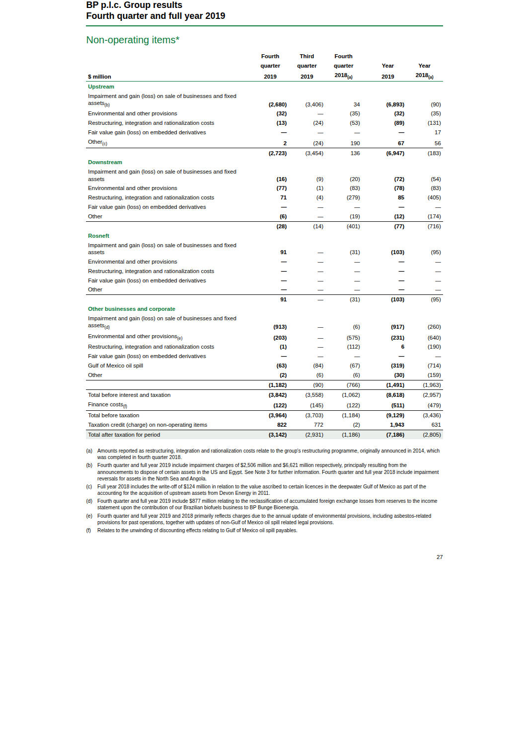BP p.l.c. Group results
Fourth quarter and full year 2019
Non-operating items*
| | Fourth | Third | Fourth | | | |
| --- | --- | --- | --- | --- | --- | --- |
| | quarter | quarter | quarter | | Year | Year |
| $ million | 2019 | 2019 | 2018 (a) | | 2019 | 2018 (a) |
| Upstream | | | | | | |
| Impairment and gain (loss) on sale of businesses and fixed assets (b) | (2,680) | (3,406) | 34 | | (6,893) | (90) |
| Environmental and other provisions | (32) | — | (35) | | (32) | (35) |
| Restructuring, integration and rationalization costs | (13) | (24) | (53) | | (89) | (131) |
| Fair value gain (loss) on embedded derivatives | — | — | — | | — | 17 |
| Other (c) | 2 | (24) | 190 | | 67 | 56 |
| | (2,723) | (3,454) | 136 | | (6,947) | (183) |
| Downstream | | | | | | |
| Impairment and gain (loss) on sale of businesses and fixed assets | (16) | (9) | (20) | | (72) | (54) |
| Environmental and other provisions | (77) | (1) | (83) | | (78) | (83) |
| Restructuring, integration and rationalization costs | 71 | (4) | (279) | | 85 | (405) |
| Fair value gain (loss) on embedded derivatives | — | — | — | | — | — |
| Other | (6) | — | (19) | | (12) | (174) |
| | (28) | (14) | (401) | | (77) | (716) |
| Rosneft | | | | | | |
| Impairment and gain (loss) on sale of businesses and fixed assets | 91 | — | (31) | | (103) | (95) |
| Environmental and other provisions | — | — | — | | — | — |
| Restructuring, integration and rationalization costs | — | — | — | | — | — |
| Fair value gain (loss) on embedded derivatives | — | — | — | | — | — |
| Other | — | — | — | | — | — |
| | 91 | — | (31) | | (103) | (95) |
| Other businesses and corporate | | | | | | |
| Impairment and gain (loss) on sale of businesses and fixed assets (d) | (913) | — | (6) | | (917) | (260) |
| Environmental and other provisions (e) | (203) | — | (575) | | (231) | (640) |
| Restructuring, integration and rationalization costs | (1) | — | (112) | | 6 | (190) |
| Fair value gain (loss) on embedded derivatives | — | — | — | | — | — |
| Gulf of Mexico oil spill | (63) | (84) | (67) | | (319) | (714) |
| Other | (2) | (6) | (6) | | (30) | (159) |
| | (1,182) | (90) | (766) | | (1,491) | (1,963) |
| Total before interest and taxation | (3,842) | (3,558) | (1,062) | | (8,618) | (2,957) |
| Finance costs (f) | (122) | (145) | (122) | | (511) | (479) |
| Total before taxation | (3,964) | (3,703) | (1,184) | | (9,129) | (3,436) |
| Taxation credit (charge) on non-operating items | 822 | 772 | (2) | | 1,943 | 631 |
| Total after taxation for period | (3,142) | (2,931) | (1,186) | | (7,186) | (2,805) |
| (a) | Amounts reported as restructuring, integration and rationalization costs relate to the group's restructuring programme, originally announced in 2014, which was completed in fourth quarter 2018. |
| (b) | Fourth quarter and full year 2019 include impairment charges of $2,506 million and $6,621 million respectively, principally resulting from the announcements to dispose of certain assets in the US and Egypt. See Note 3 for further information. Fourth quarter and full year 2018 include impairment reversals for assets in the North Sea and Angola. |
| (c) | Full year 2018 includes the write-off of $124 million in relation to the value ascribed to certain licences in the deepwater Gulf of Mexico as part of the accounting for the acquisition of upstream assets from Devon Energy in 2011. |
| (d) | Fourth quarter and full year 2019 include $877 million relating to the reclassification of accumulated foreign exchange losses from reserves to the income statement upon the contribution of our Brazilian biofuels business to BP Bunge Bioenergia. |
| (e) | Fourth quarter and full year 2019 and 2018 primarily reflects charges due to the annual update of environmental provisions, including asbestos-related provisions for past operations, together with updates of non-Gulf of Mexico oil spill related legal provisions. |
| (f) | Relates to the unwinding of discounting effects relating to Gulf of Mexico oil spill payables. |
27